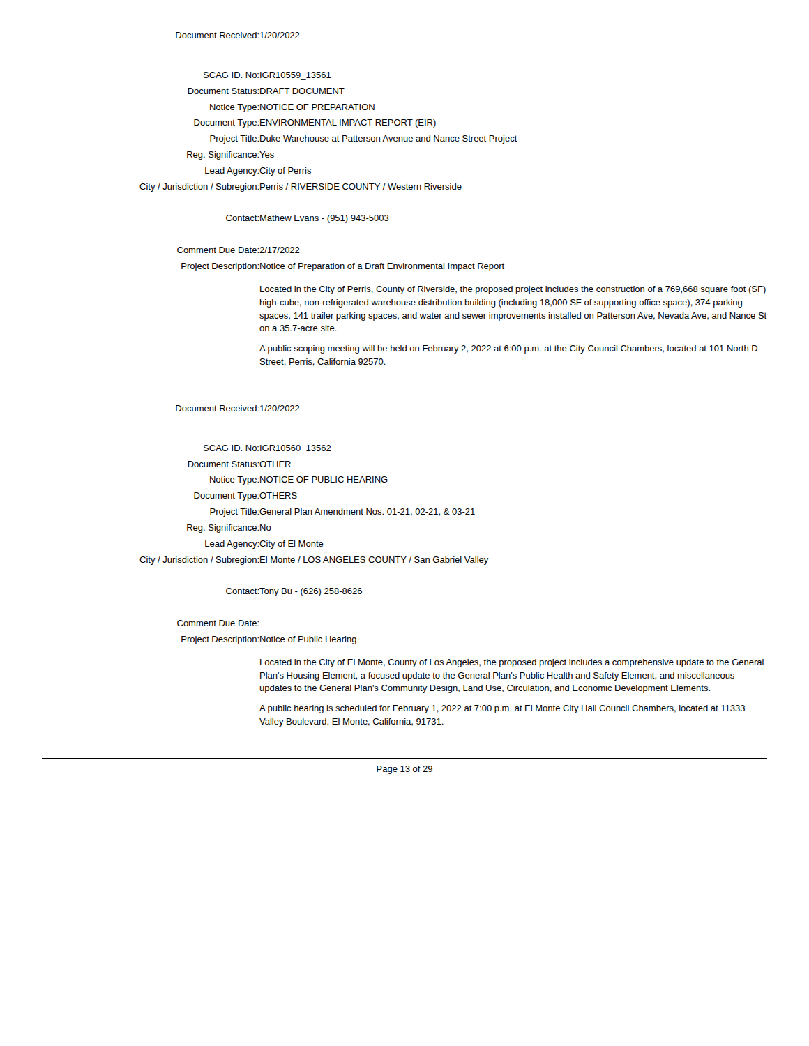| Document Received: | 1/20/2022 |
| SCAG ID. No: | IGR10559_13561 |
| Document Status: | DRAFT DOCUMENT |
| Notice Type: | NOTICE OF PREPARATION |
| Document Type: | ENVIRONMENTAL IMPACT REPORT (EIR) |
| Project Title: | Duke Warehouse at Patterson Avenue and Nance Street Project |
| Reg. Significance: | Yes |
| Lead Agency: | City of Perris |
| City / Jurisdiction / Subregion: | Perris / RIVERSIDE COUNTY / Western Riverside |
| Contact: | Mathew Evans - (951) 943-5003 |
| Comment Due Date: | 2/17/2022 |
| Project Description: | Notice of Preparation of a Draft Environmental Impact Report |
| | Located in the City of Perris, County of Riverside, the proposed project includes the construction of a 769,668 square foot (SF) high-cube, non-refrigerated warehouse distribution building (including 18,000 SF of supporting office space), 374 parking spaces, 141 trailer parking spaces, and water and sewer improvements installed on Patterson Ave, Nevada Ave, and Nance St on a 35.7-acre site. A public scoping meeting will be held on February 2, 2022 at 6:00 p.m. at the City Council Chambers, located at 101 North D Street, Perris, California 92570. |
| Document Received: | 1/20/2022 |
| SCAG ID. No: | IGR10560_13562 |
| Document Status: | OTHER |
| Notice Type: | NOTICE OF PUBLIC HEARING |
| Document Type: | OTHERS |
| Project Title: | General Plan Amendment Nos. 01-21, 02-21, & 03-21 |
| Reg. Significance: | No |
| Lead Agency: | City of El Monte |
| City / Jurisdiction / Subregion: | El Monte / LOS ANGELES COUNTY / San Gabriel Valley |
| Contact: | Tony Bu - (626) 258-8626 |
| Comment Due Date: | |
| Project Description: | Notice of Public Hearing |
| | Located in the City of El Monte, County of Los Angeles, the proposed project includes a comprehensive update to the General Plan's Housing Element, a focused update to the General Plan's Public Health and Safety Element, and miscellaneous updates to the General Plan's Community Design, Land Use, Circulation, and Economic Development Elements. A public hearing is scheduled for February 1, 2022 at 7:00 p.m. at El Monte City Hall Council Chambers, located at 11333 Valley Boulevard, El Monte, California, 91731. |
Page 13 of 29